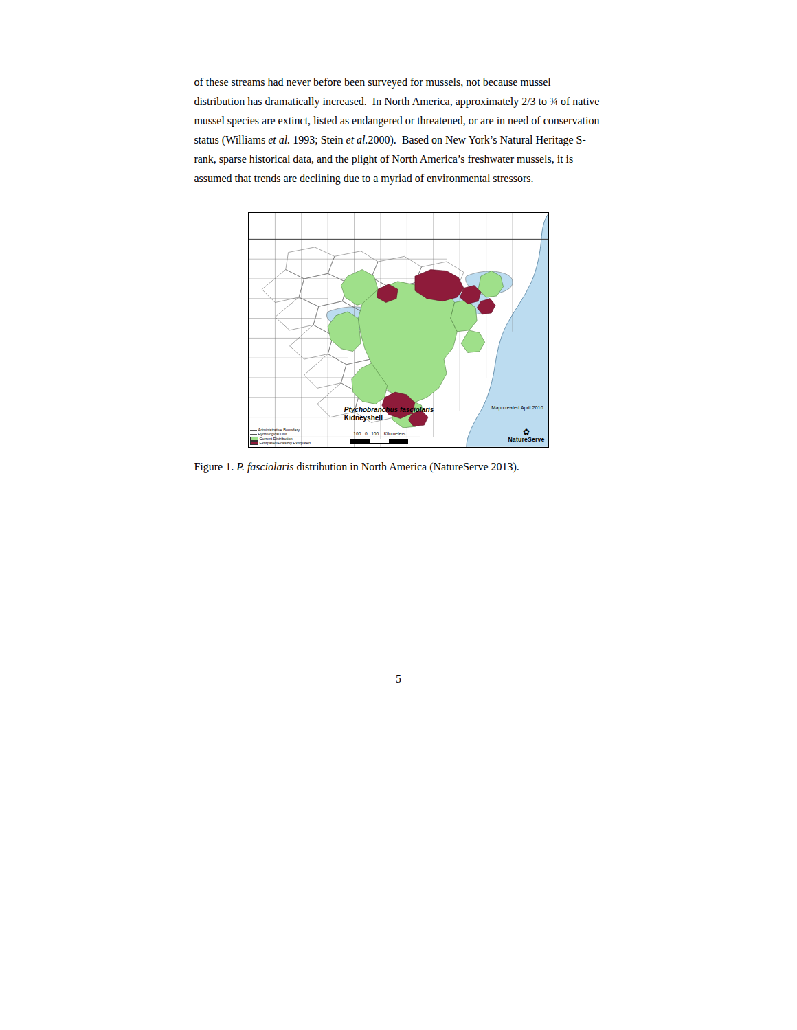of these streams had never before been surveyed for mussels, not because mussel distribution has dramatically increased. In North America, approximately 2/3 to ¾ of native mussel species are extinct, listed as endangered or threatened, or are in need of conservation status (Williams et al. 1993; Stein et al. 2000). Based on New York’s Natural Heritage S-rank, sparse historical data, and the plight of North America’s freshwater mussels, it is assumed that trends are declining due to a myriad of environmental stressors.
Ptychobranchus fasciolaris
Kidneyshell
Map created April 2010
✿
NatureServe
Administrative Boundary
Hydrological Unit
Current Distribution
Extirpated/Possibly Extirpated
100 0 100 Kilometers
Figure 1. P. fasciolaris distribution in North America (NatureServe 2013).
5